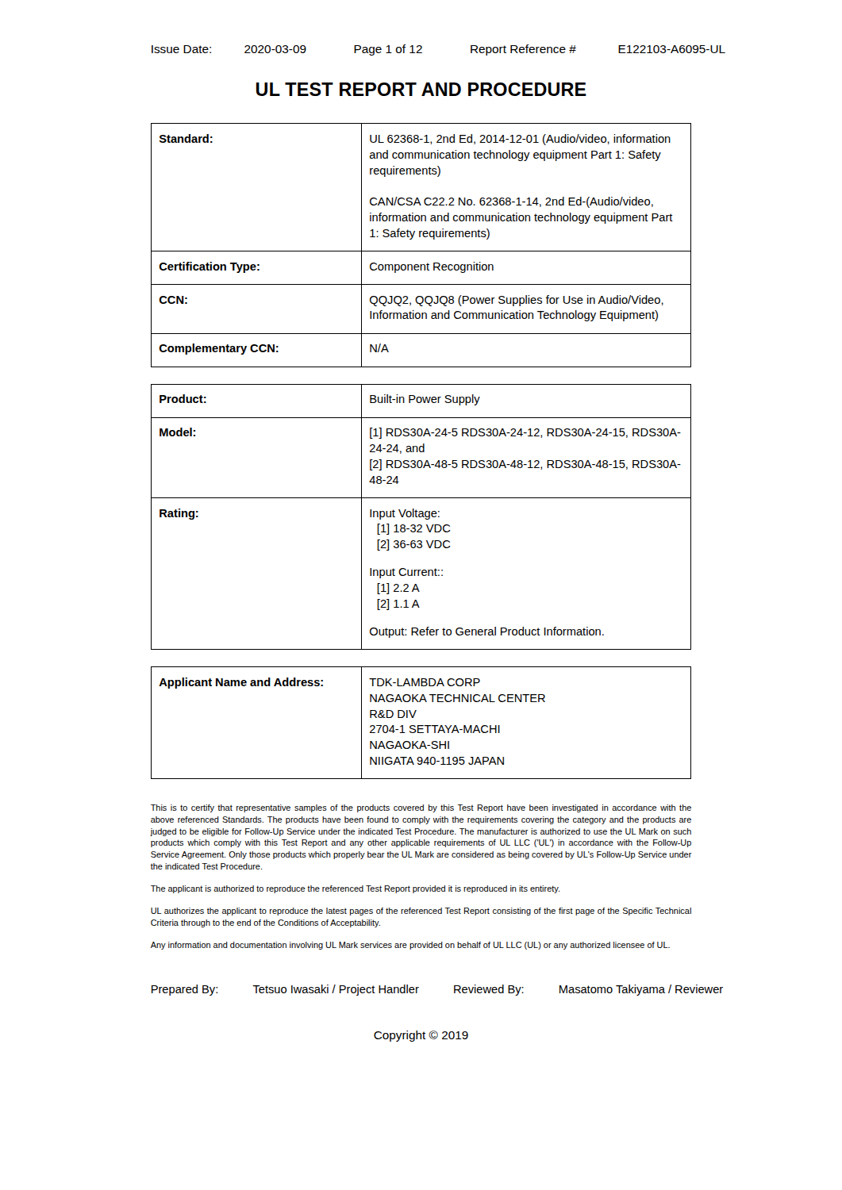Issue Date: 2020-03-09 Page 1 of 12 Report Reference # E122103-A6095-UL
UL TEST REPORT AND PROCEDURE
| Standard: | UL 62368-1, 2nd Ed, 2014-12-01 (Audio/video, information and communication technology equipment Part 1: Safety requirements) CAN/CSA C22.2 No. 62368-1-14, 2nd Ed-(Audio/video, information and communication technology equipment Part 1: Safety requirements) |
| Certification Type: | Component Recognition |
| CCN: | QQJQ2, QQJQ8 (Power Supplies for Use in Audio/Video, Information and Communication Technology Equipment) |
| Complementary CCN: | N/A |
| Product: | Built-in Power Supply |
| Model: | [1] RDS30A-24-5 RDS30A-24-12, RDS30A-24-15, RDS30A-24-24, and [2] RDS30A-48-5 RDS30A-48-12, RDS30A-48-15, RDS30A-48-24 |
| Rating: | Input Voltage: [1] 18-32 VDC [2] 36-63 VDC Input Current:: [1] 2.2 A [2] 1.1 A Output: Refer to General Product Information. |
| Applicant Name and Address: | TDK-LAMBDA CORP NAGAOKA TECHNICAL CENTER R&D DIV 2704-1 SETTAYA-MACHI NAGAOKA-SHI NIIGATA 940-1195 JAPAN |
This is to certify that representative samples of the products covered by this Test Report have been investigated in accordance with the above referenced Standards. The products have been found to comply with the requirements covering the category and the products are judged to be eligible for Follow-Up Service under the indicated Test Procedure. The manufacturer is authorized to use the UL Mark on such products which comply with this Test Report and any other applicable requirements of UL LLC ('UL') in accordance with the Follow-Up Service Agreement. Only those products which properly bear the UL Mark are considered as being covered by UL's Follow-Up Service under the indicated Test Procedure.
The applicant is authorized to reproduce the referenced Test Report provided it is reproduced in its entirety.
UL authorizes the applicant to reproduce the latest pages of the referenced Test Report consisting of the first page of the Specific Technical Criteria through to the end of the Conditions of Acceptability.
Any information and documentation involving UL Mark services are provided on behalf of UL LLC (UL) or any authorized licensee of UL.
Prepared By: Tetsuo Iwasaki / Project Handler Reviewed By: Masatomo Takiyama / Reviewer
Copyright © 2019